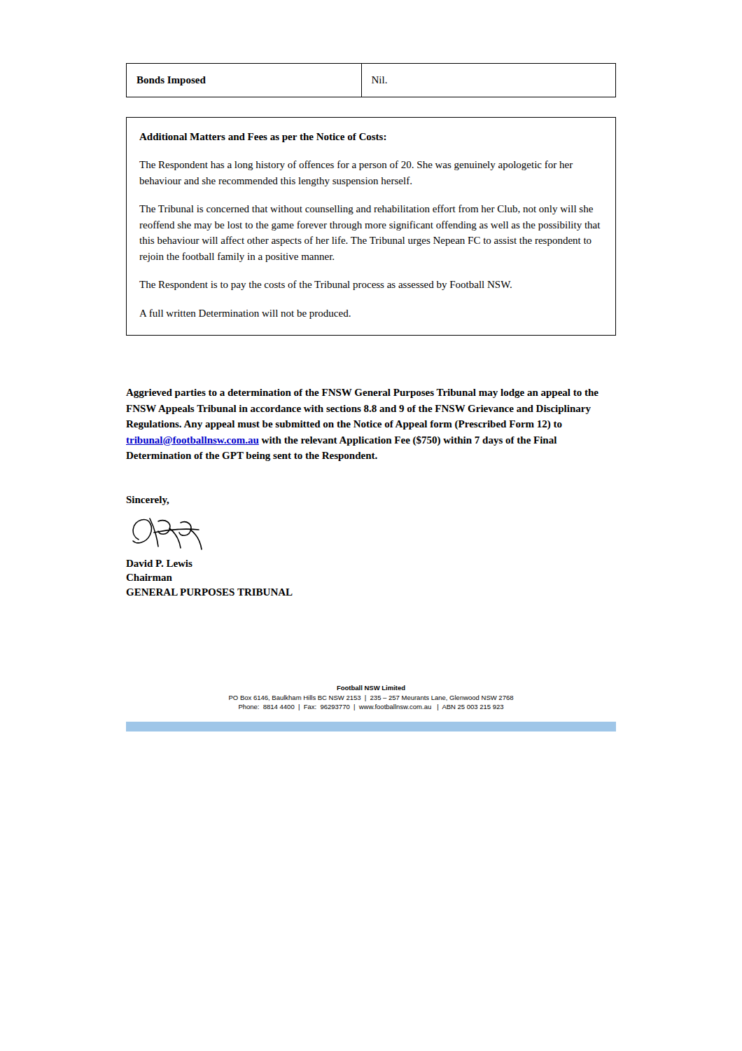| Bonds Imposed | Nil. |
Additional Matters and Fees as per the Notice of Costs:
The Respondent has a long history of offences for a person of 20. She was genuinely apologetic for her behaviour and she recommended this lengthy suspension herself.
The Tribunal is concerned that without counselling and rehabilitation effort from her Club, not only will she reoffend she may be lost to the game forever through more significant offending as well as the possibility that this behaviour will affect other aspects of her life. The Tribunal urges Nepean FC to assist the respondent to rejoin the football family in a positive manner.
The Respondent is to pay the costs of the Tribunal process as assessed by Football NSW.
A full written Determination will not be produced.
Aggrieved parties to a determination of the FNSW General Purposes Tribunal may lodge an appeal to the FNSW Appeals Tribunal in accordance with sections 8.8 and 9 of the FNSW Grievance and Disciplinary Regulations. Any appeal must be submitted on the Notice of Appeal form (Prescribed Form 12) to tribunal@footballnsw.com.au with the relevant Application Fee ($750) within 7 days of the Final Determination of the GPT being sent to the Respondent.
Sincerely,
David P. Lewis
Chairman
GENERAL PURPOSES TRIBUNAL
Football NSW Limited
PO Box 6146, Baulkham Hills BC NSW 2153 | 235 – 257 Meurants Lane, Glenwood NSW 2768
Phone: 8814 4400 | Fax: 96293770 | www.footballnsw.com.au | ABN 25 003 215 923